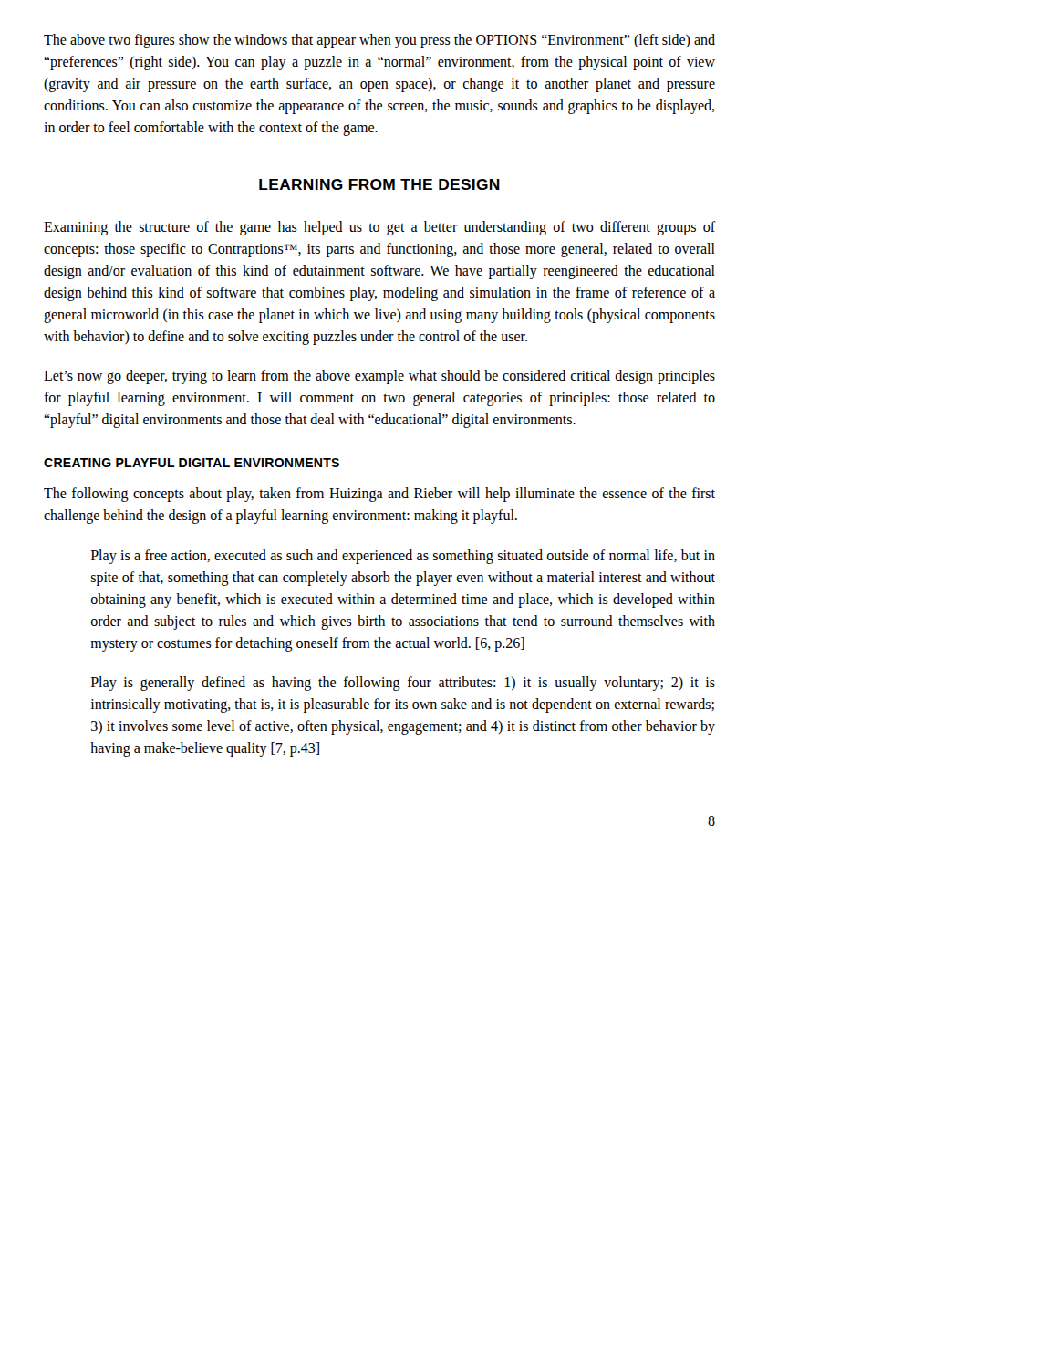The above two figures show the windows that appear when you press the OPTIONS “Environment” (left side) and “preferences” (right side). You can play a puzzle in a “normal” environment, from the physical point of view (gravity and air pressure on the earth surface, an open space), or change it to another planet and pressure conditions. You can also customize the appearance of the screen, the music, sounds and graphics to be displayed, in order to feel comfortable with the context of the game.
LEARNING FROM THE DESIGN
Examining the structure of the game has helped us to get a better understanding of two different groups of concepts: those specific to Contraptions™, its parts and functioning, and those more general, related to overall design and/or evaluation of this kind of edutainment software. We have partially reengineered the educational design behind this kind of software that combines play, modeling and simulation in the frame of reference of a general microworld (in this case the planet in which we live) and using many building tools (physical components with behavior) to define and to solve exciting puzzles under the control of the user.
Let’s now go deeper, trying to learn from the above example what should be considered critical design principles for playful learning environment. I will comment on two general categories of principles: those related to “playful” digital environments and those that deal with “educational” digital environments.
CREATING PLAYFUL DIGITAL ENVIRONMENTS
The following concepts about play, taken from Huizinga and Rieber will help illuminate the essence of the first challenge behind the design of a playful learning environment: making it playful.
Play is a free action, executed as such and experienced as something situated outside of normal life, but in spite of that, something that can completely absorb the player even without a material interest and without obtaining any benefit, which is executed within a determined time and place, which is developed within order and subject to rules and which gives birth to associations that tend to surround themselves with mystery or costumes for detaching oneself from the actual world. [6, p.26]
Play is generally defined as having the following four attributes: 1) it is usually voluntary; 2) it is intrinsically motivating, that is, it is pleasurable for its own sake and is not dependent on external rewards; 3) it involves some level of active, often physical, engagement; and 4) it is distinct from other behavior by having a make-believe quality [7, p.43]
8